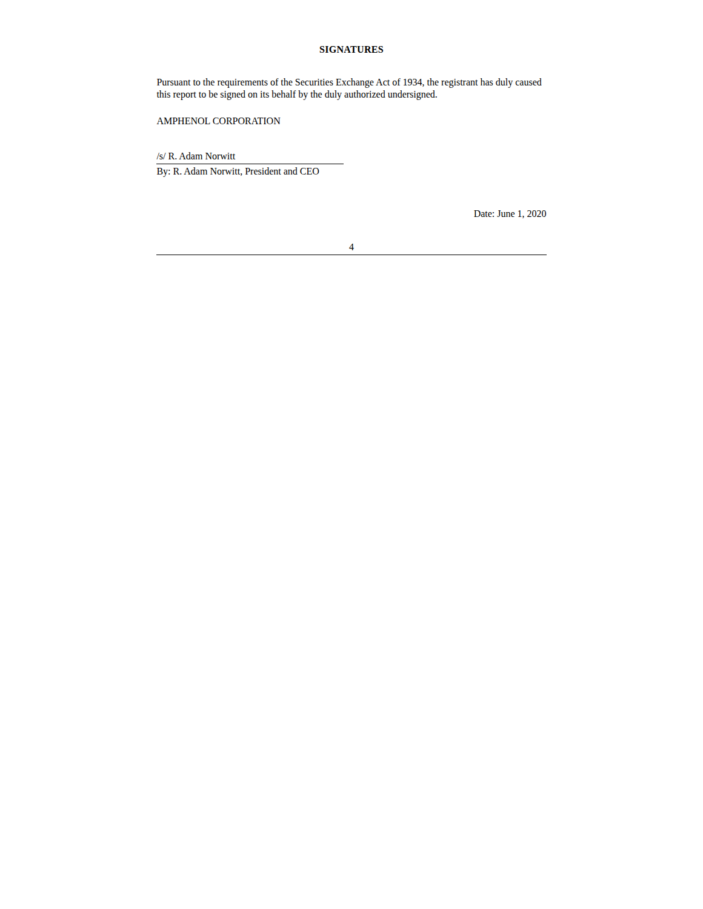SIGNATURES
Pursuant to the requirements of the Securities Exchange Act of 1934, the registrant has duly caused this report to be signed on its behalf by the duly authorized undersigned.
AMPHENOL CORPORATION
/s/ R. Adam Norwitt
By: R. Adam Norwitt, President and CEO
Date: June 1, 2020
4